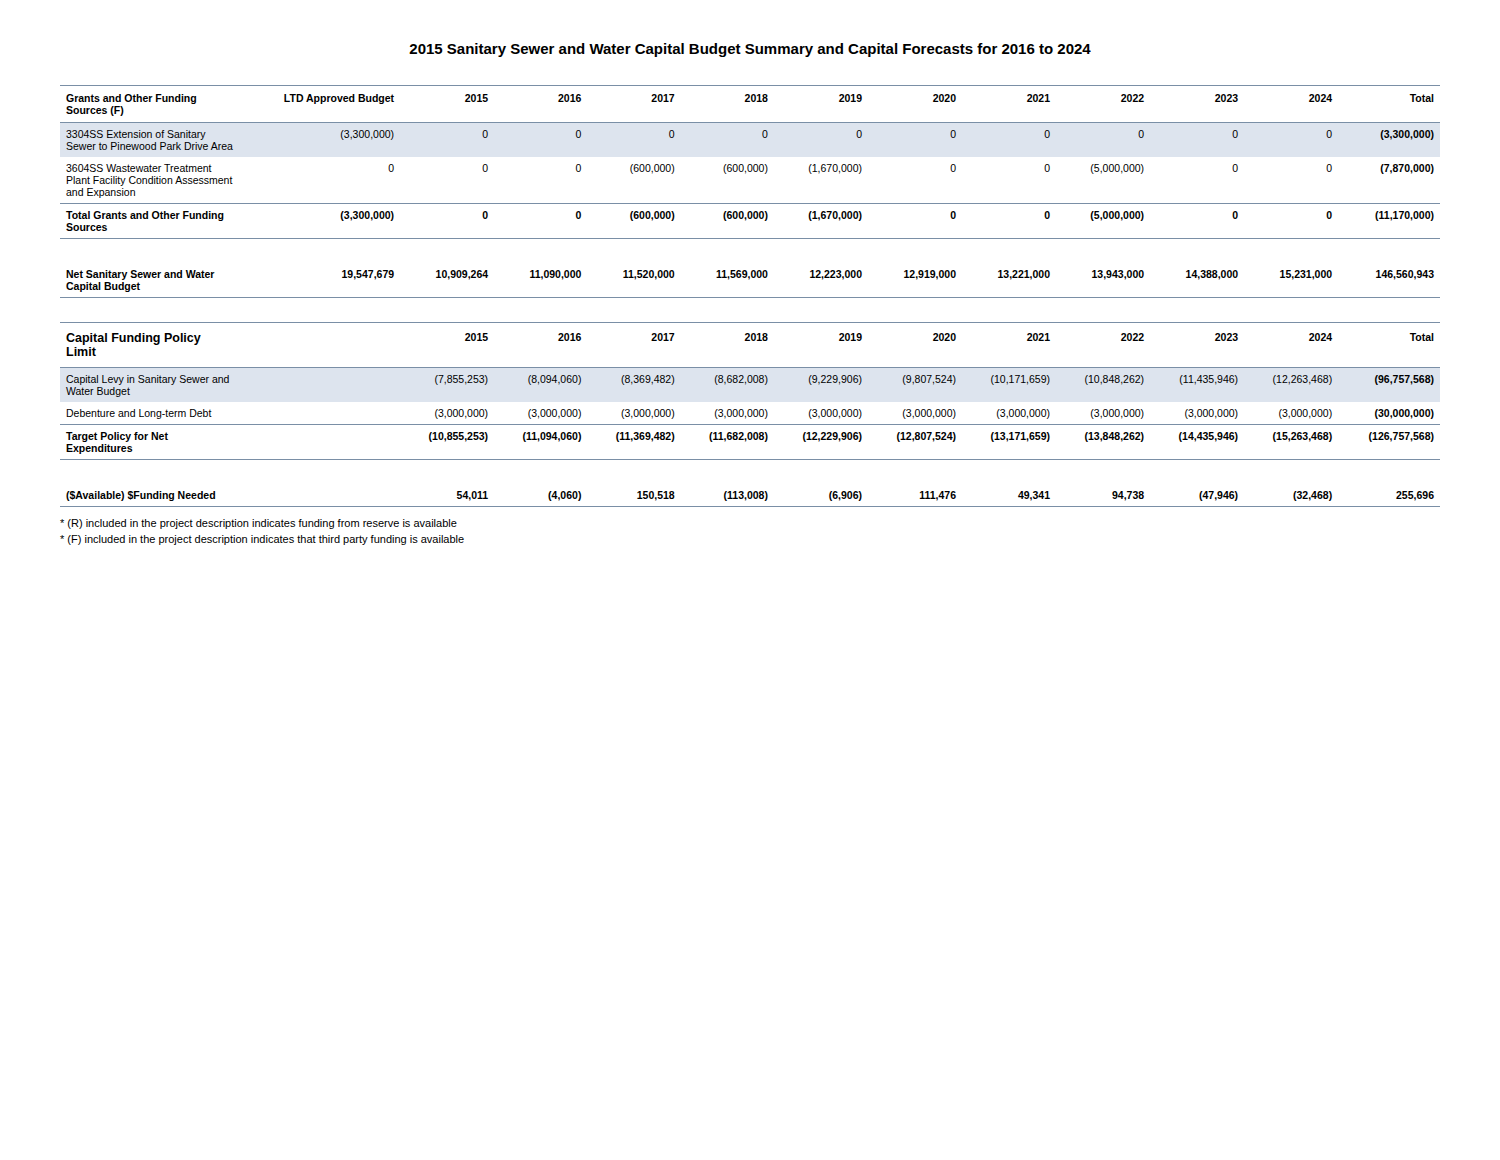2015 Sanitary Sewer and Water Capital Budget Summary and Capital Forecasts for 2016 to 2024
| Grants and Other Funding Sources (F) | LTD Approved Budget | 2015 | 2016 | 2017 | 2018 | 2019 | 2020 | 2021 | 2022 | 2023 | 2024 | Total |
| --- | --- | --- | --- | --- | --- | --- | --- | --- | --- | --- | --- | --- |
| 3304SS Extension of Sanitary Sewer to Pinewood Park Drive Area | (3,300,000) | 0 | 0 | 0 | 0 | 0 | 0 | 0 | 0 | 0 | 0 | (3,300,000) |
| 3604SS Wastewater Treatment Plant Facility Condition Assessment and Expansion | 0 | 0 | 0 | (600,000) | (600,000) | (1,670,000) | 0 | 0 | (5,000,000) | 0 | 0 | (7,870,000) |
| Total Grants and Other Funding Sources | (3,300,000) | 0 | 0 | (600,000) | (600,000) | (1,670,000) | 0 | 0 | (5,000,000) | 0 | 0 | (11,170,000) |
| Net Sanitary Sewer and Water Capital Budget | 19,547,679 | 10,909,264 | 11,090,000 | 11,520,000 | 11,569,000 | 12,223,000 | 12,919,000 | 13,221,000 | 13,943,000 | 14,388,000 | 15,231,000 | 146,560,943 |
| Capital Funding Policy Limit | | 2015 | 2016 | 2017 | 2018 | 2019 | 2020 | 2021 | 2022 | 2023 | 2024 | Total |
| Capital Levy in Sanitary Sewer and Water Budget | | (7,855,253) | (8,094,060) | (8,369,482) | (8,682,008) | (9,229,906) | (9,807,524) | (10,171,659) | (10,848,262) | (11,435,946) | (12,263,468) | (96,757,568) |
| Debenture and Long-term Debt | | (3,000,000) | (3,000,000) | (3,000,000) | (3,000,000) | (3,000,000) | (3,000,000) | (3,000,000) | (3,000,000) | (3,000,000) | (3,000,000) | (30,000,000) |
| Target Policy for Net Expenditures | | (10,855,253) | (11,094,060) | (11,369,482) | (11,682,008) | (12,229,906) | (12,807,524) | (13,171,659) | (13,848,262) | (14,435,946) | (15,263,468) | (126,757,568) |
| ($Available) $Funding Needed | | 54,011 | (4,060) | 150,518 | (113,008) | (6,906) | 111,476 | 49,341 | 94,738 | (47,946) | (32,468) | 255,696 |
* (R) included in the project description indicates funding from reserve is available
* (F) included in the project description indicates that third party funding is available